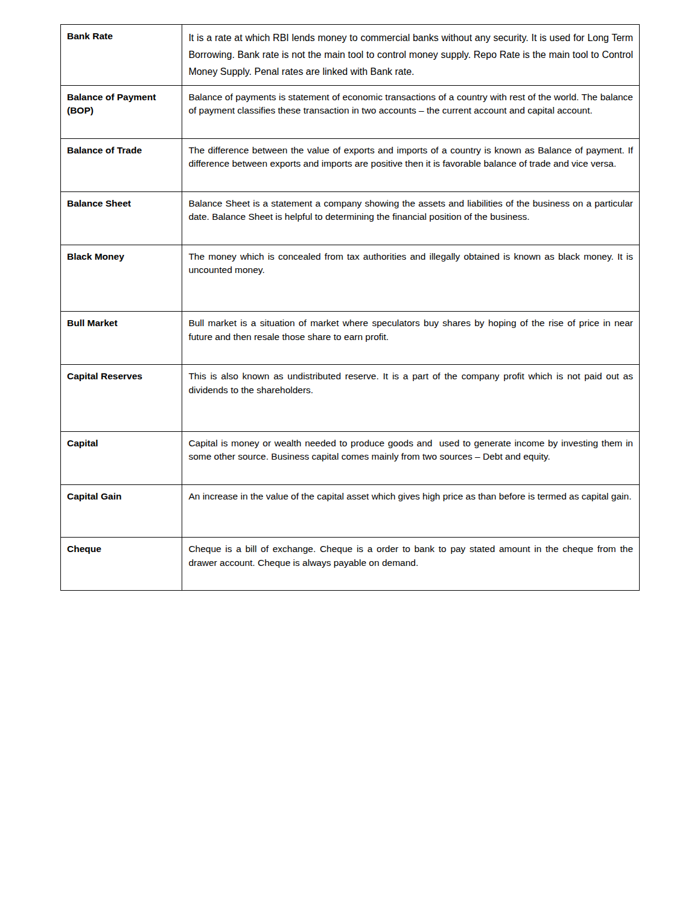| Bank Rate | It is a rate at which RBI lends money to commercial banks without any security. It is used for Long Term Borrowing. Bank rate is not the main tool to control money supply. Repo Rate is the main tool to Control Money Supply. Penal rates are linked with Bank rate. |
| Balance of Payment (BOP) | Balance of payments is statement of economic transactions of a country with rest of the world. The balance of payment classifies these transaction in two accounts – the current account and capital account. |
| Balance of Trade | The difference between the value of exports and imports of a country is known as Balance of payment. If difference between exports and imports are positive then it is favorable balance of trade and vice versa. |
| Balance Sheet | Balance Sheet is a statement a company showing the assets and liabilities of the business on a particular date. Balance Sheet is helpful to determining the financial position of the business. |
| Black Money | The money which is concealed from tax authorities and illegally obtained is known as black money. It is uncounted money. |
| Bull Market | Bull market is a situation of market where speculators buy shares by hoping of the rise of price in near future and then resale those share to earn profit. |
| Capital Reserves | This is also known as undistributed reserve. It is a part of the company profit which is not paid out as dividends to the shareholders. |
| Capital | Capital is money or wealth needed to produce goods and used to generate income by investing them in some other source. Business capital comes mainly from two sources – Debt and equity. |
| Capital Gain | An increase in the value of the capital asset which gives high price as than before is termed as capital gain. |
| Cheque | Cheque is a bill of exchange. Cheque is a order to bank to pay stated amount in the cheque from the drawer account. Cheque is always payable on demand. |